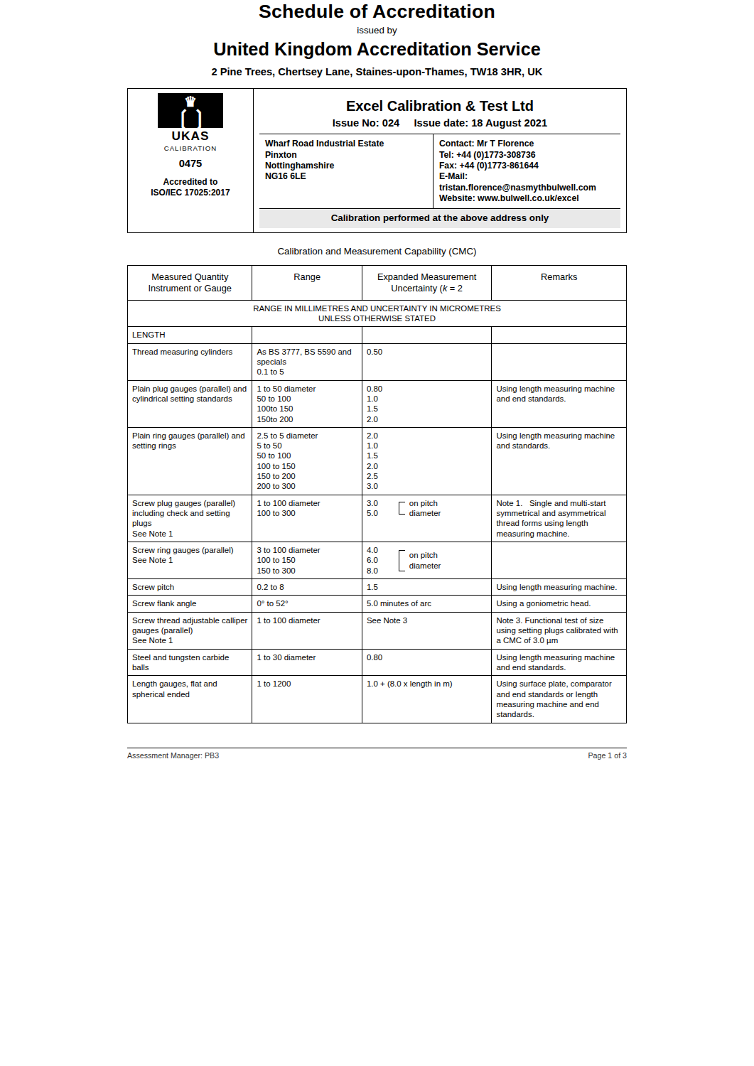Schedule of Accreditation
issued by
United Kingdom Accreditation Service
2 Pine Trees, Chertsey Lane, Staines-upon-Thames, TW18 3HR, UK
| ♛ ❲❳ UKAS CALIBRATION 0475 Accredited to ISO/IEC 17025:2017 | Excel Calibration & Test Ltd Issue No: 024 Issue date : 18 August 2021 / Wharf Road Industrial Estate Pinxton Nottinghamshire NG16 6LE / Contact: Mr T Florence Tel: +44 (0)1773-308736 Fax: +44 (0)1773-861644 E-Mail: tristan.florence@nasmythbulwell.com Website: www.bulwell.co.uk/excel / Calibration performed at the above address only |
Calibration and Measurement Capability (CMC)
| Measured Quantity Instrument or Gauge | Range | Expanded Measurement Uncertainty ( k = 2 | Remarks |
| --- | --- | --- | --- |
| RANGE IN MILLIMETRES AND UNCERTAINTY IN MICROMETRES UNLESS OTHERWISE STATED |
| LENGTH | | | |
| Thread measuring cylinders | As BS 3777, BS 5590 and specials 0.1 to 5 | 0.50 | |
| Plain plug gauges (parallel) and cylindrical setting standards | 1 to 50 diameter 50 to 100 100to 150 150to 200 | 0.80 1.0 1.5 2.0 | Using length measuring machine and end standards. |
| Plain ring gauges (parallel) and setting rings | 2.5 to 5 diameter 5 to 50 50 to 100 100 to 150 150 to 200 200 to 300 | 2.0 1.0 1.5 2.0 2.5 3.0 | Using length measuring machine and standards. |
| Screw plug gauges (parallel) including check and setting plugs See Note 1 | 1 to 100 diameter 100 to 300 | 3.0 5.0 on pitch diameter | Note 1. Single and multi-start symmetrical and asymmetrical thread forms using length measuring machine. |
| Screw ring gauges (parallel) See Note 1 | 3 to 100 diameter 100 to 150 150 to 300 | 4.0 6.0 8.0 on pitch diameter | |
| Screw pitch | 0.2 to 8 | 1.5 | Using length measuring machine. |
| Screw flank angle | 0° to 52° | 5.0 minutes of arc | Using a goniometric head. |
| Screw thread adjustable calliper gauges (parallel) See Note 1 | 1 to 100 diameter | See Note 3 | Note 3. Functional test of size using setting plugs calibrated with a CMC of 3.0 µm |
| Steel and tungsten carbide balls | 1 to 30 diameter | 0.80 | Using length measuring machine and end standards. |
| Length gauges, flat and spherical ended | 1 to 1200 | 1.0 + (8.0 x length in m) | Using surface plate, comparator and end standards or length measuring machine and end standards. |
Assessment Manager: PB3 Page 1 of 3